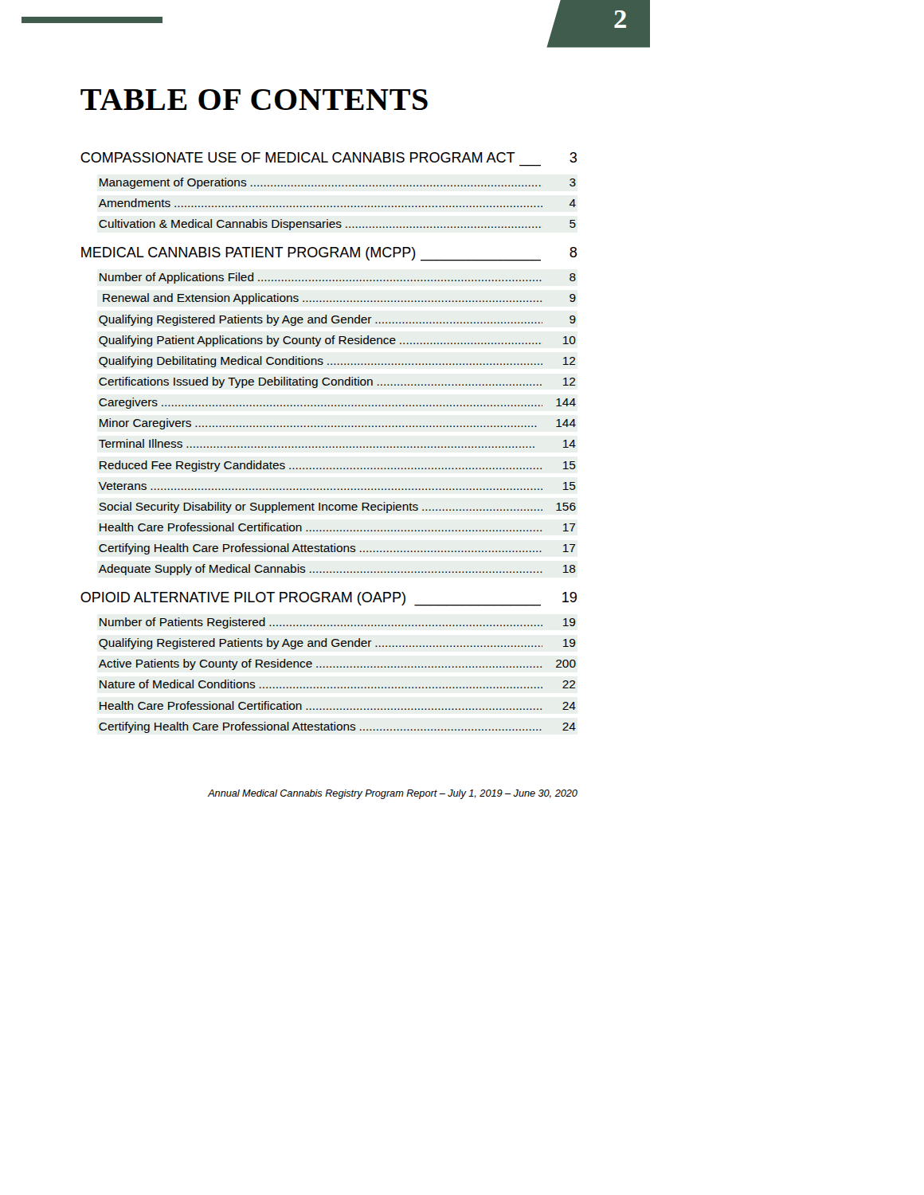2
TABLE OF CONTENTS
COMPASSIONATE USE OF MEDICAL CANNABIS PROGRAM ACT _________ 3
Management of Operations ................................................................................................. 3
Amendments ............................................................................................................. 4
Cultivation & Medical Cannabis Dispensaries .......................................................................... 5
MEDICAL CANNABIS PATIENT PROGRAM (MCPP) ____________________ 8
Number of Applications Filed ................................................................................................. 8
Renewal and Extension Applications ....................................................................................... 9
Qualifying Registered Patients by Age and Gender ................................................................ 9
Qualifying Patient Applications by County of Residence ........................................................ 10
Qualifying Debilitating Medical Conditions ............................................................................ 12
Certifications Issued by Type Debilitating Condition ............................................................. 12
Caregivers ................................................................................................................. 144
Minor Caregivers ..................................................................................................... 144
Terminal Illness ....................................................................................................... 14
Reduced Fee Registry Candidates ........................................................................................... 15
Veterans ..................................................................................................................... 15
Social Security Disability or Supplement Income Recipients ................................................. 156
Health Care Professional Certification ....................................................................................... 17
Certifying Health Care Professional Attestations ..................................................................... 17
Adequate Supply of Medical Cannabis ..................................................................................... 18
OPIOID ALTERNATIVE PILOT PROGRAM (OAPP) ____________________ 19
Number of Patients Registered ............................................................................................. 19
Qualifying Registered Patients by Age and Gender ................................................................ 19
Active Patients by County of Residence ............................................................................... 200
Nature of Medical Conditions ................................................................................................ 22
Health Care Professional Certification ....................................................................................... 24
Certifying Health Care Professional Attestations ..................................................................... 24
Annual Medical Cannabis Registry Program Report – July 1, 2019 – June 30, 2020